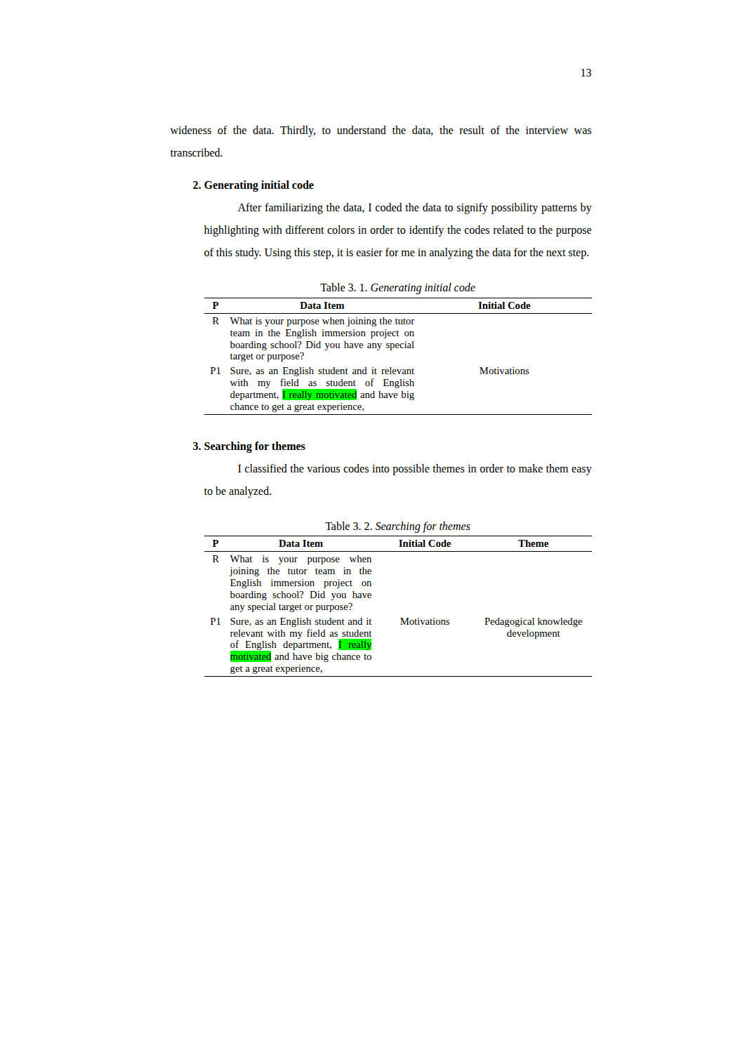13
wideness of the data. Thirdly, to understand the data, the result of the interview was transcribed.
Generating initial code
After familiarizing the data, I coded the data to signify possibility patterns by highlighting with different colors in order to identify the codes related to the purpose of this study. Using this step, it is easier for me in analyzing the data for the next step.
Table 3. 1. Generating initial code
| P | Data Item | Initial Code |
| --- | --- | --- |
| R | What is your purpose when joining the tutor team in the English immersion project on boarding school? Did you have any special target or purpose? | |
| P1 | Sure, as an English student and it relevant with my field as student of English department, I really motivated and have big chance to get a great experience, | Motivations |
Searching for themes
I classified the various codes into possible themes in order to make them easy to be analyzed.
Table 3. 2. Searching for themes
| P | Data Item | Initial Code | Theme |
| --- | --- | --- | --- |
| R | What is your purpose when joining the tutor team in the English immersion project on boarding school? Did you have any special target or purpose? | | |
| P1 | Sure, as an English student and it relevant with my field as student of English department, I really motivated and have big chance to get a great experience, | Motivations | Pedagogical knowledge development |